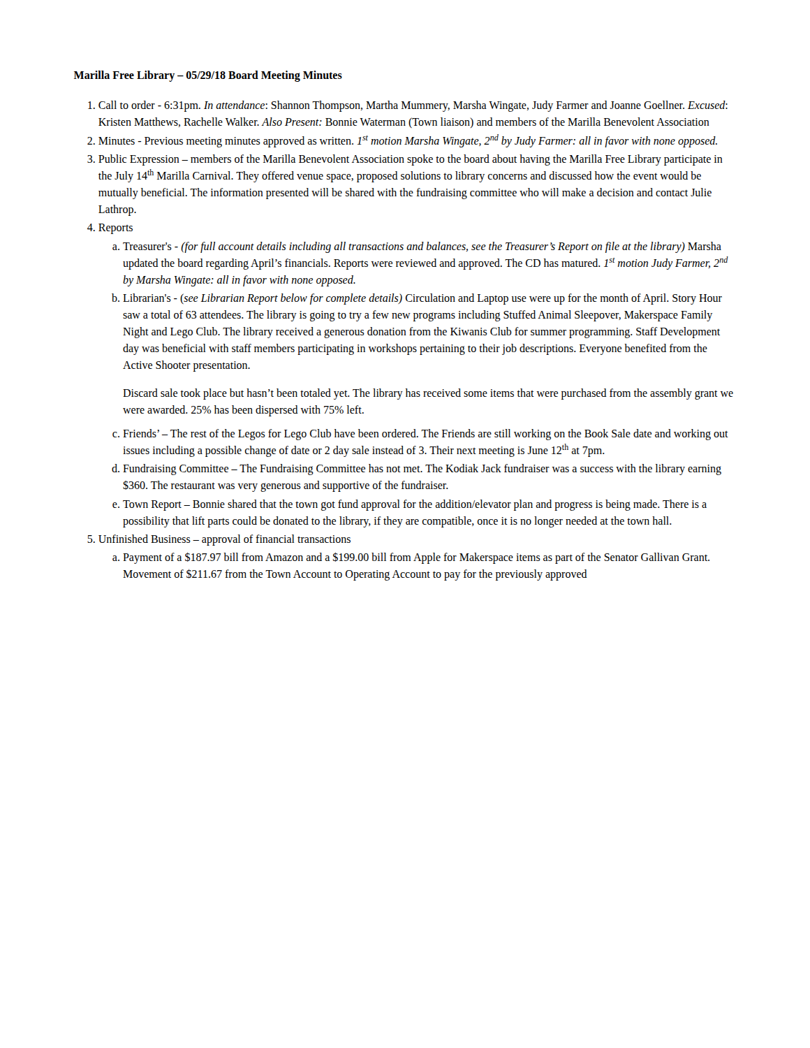Marilla Free Library – 05/29/18 Board Meeting Minutes
Call to order - 6:31pm. In attendance: Shannon Thompson, Martha Mummery, Marsha Wingate, Judy Farmer and Joanne Goellner. Excused: Kristen Matthews, Rachelle Walker. Also Present: Bonnie Waterman (Town liaison) and members of the Marilla Benevolent Association
Minutes - Previous meeting minutes approved as written. 1st motion Marsha Wingate, 2nd by Judy Farmer: all in favor with none opposed.
Public Expression – members of the Marilla Benevolent Association spoke to the board about having the Marilla Free Library participate in the July 14th Marilla Carnival. They offered venue space, proposed solutions to library concerns and discussed how the event would be mutually beneficial. The information presented will be shared with the fundraising committee who will make a decision and contact Julie Lathrop.
Reports
Treasurer's - (for full account details including all transactions and balances, see the Treasurer’s Report on file at the library) Marsha updated the board regarding April’s financials. Reports were reviewed and approved. The CD has matured. 1st motion Judy Farmer, 2nd by Marsha Wingate: all in favor with none opposed.
Librarian's - (see Librarian Report below for complete details) Circulation and Laptop use were up for the month of April. Story Hour saw a total of 63 attendees. The library is going to try a few new programs including Stuffed Animal Sleepover, Makerspace Family Night and Lego Club. The library received a generous donation from the Kiwanis Club for summer programming. Staff Development day was beneficial with staff members participating in workshops pertaining to their job descriptions. Everyone benefited from the Active Shooter presentation.
Discard sale took place but hasn’t been totaled yet. The library has received some items that were purchased from the assembly grant we were awarded. 25% has been dispersed with 75% left.
Friends’ – The rest of the Legos for Lego Club have been ordered. The Friends are still working on the Book Sale date and working out issues including a possible change of date or 2 day sale instead of 3. Their next meeting is June 12th at 7pm.
Fundraising Committee – The Fundraising Committee has not met. The Kodiak Jack fundraiser was a success with the library earning $360. The restaurant was very generous and supportive of the fundraiser.
Town Report – Bonnie shared that the town got fund approval for the addition/elevator plan and progress is being made. There is a possibility that lift parts could be donated to the library, if they are compatible, once it is no longer needed at the town hall.
Unfinished Business – approval of financial transactions
Payment of a $187.97 bill from Amazon and a $199.00 bill from Apple for Makerspace items as part of the Senator Gallivan Grant. Movement of $211.67 from the Town Account to Operating Account to pay for the previously approved